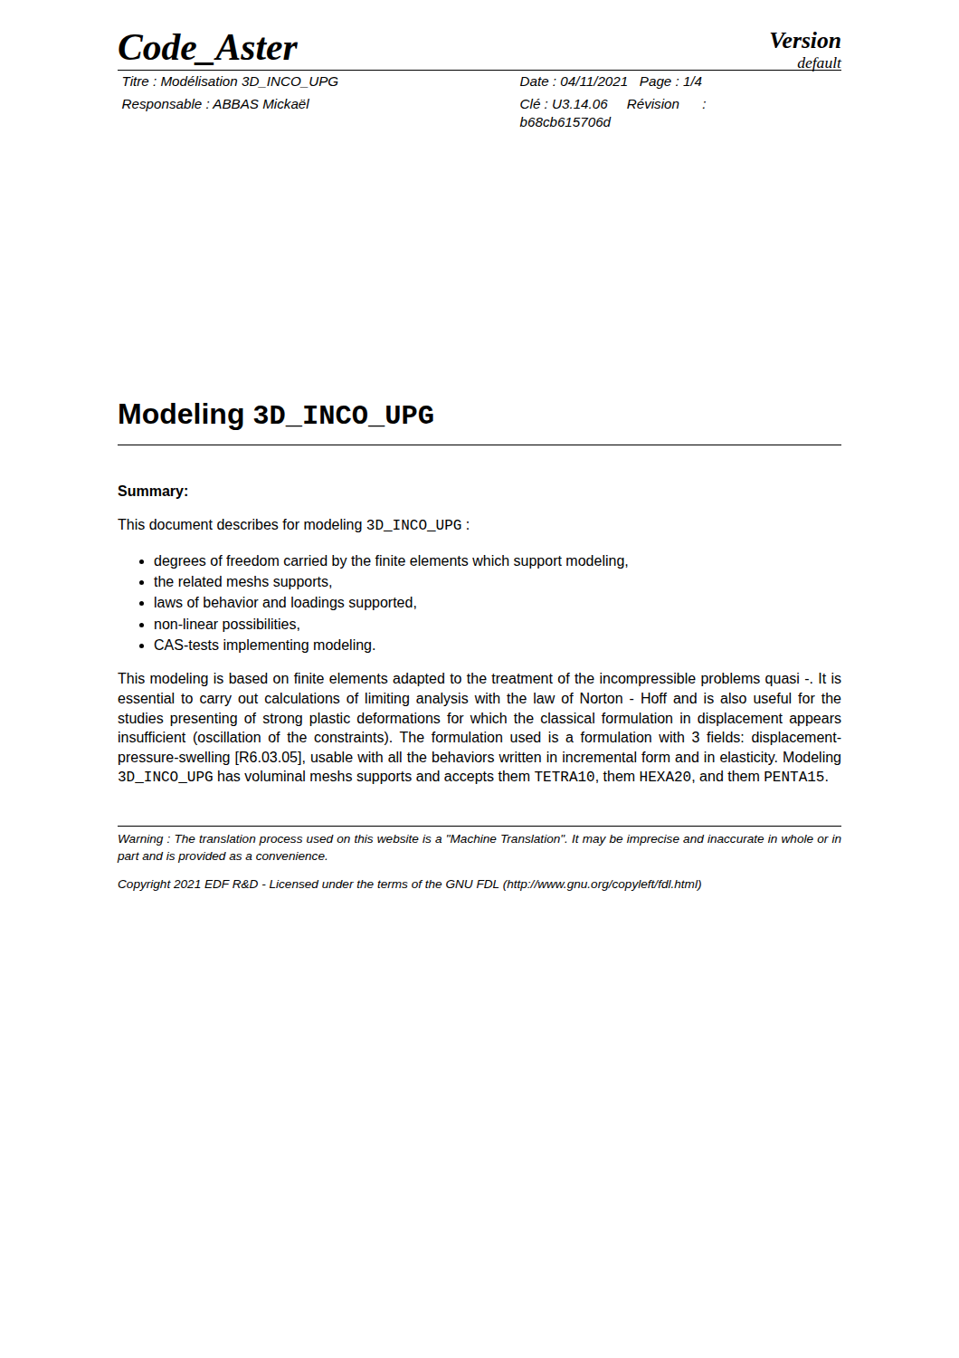Version default
Code_Aster
| Titre : Modélisation 3D_INCO_UPG | Date : 04/11/2021 Page : 1/4 |
| Responsable : ABBAS Mickaël | Clé : U3.14.06 Révision : b68cb615706d |
Modeling 3D_INCO_UPG
Summary:
This document describes for modeling 3D_INCO_UPG :
degrees of freedom carried by the finite elements which support modeling,
the related meshs supports,
laws of behavior and loadings supported,
non-linear possibilities,
CAS-tests implementing modeling.
This modeling is based on finite elements adapted to the treatment of the incompressible problems quasi -. It is essential to carry out calculations of limiting analysis with the law of Norton - Hoff and is also useful for the studies presenting of strong plastic deformations for which the classical formulation in displacement appears insufficient (oscillation of the constraints). The formulation used is a formulation with 3 fields: displacement-pressure-swelling [R6.03.05], usable with all the behaviors written in incremental form and in elasticity. Modeling 3D_INCO_UPG has voluminal meshs supports and accepts them TETRA10, them HEXA20, and them PENTA15.
Warning : The translation process used on this website is a "Machine Translation". It may be imprecise and inaccurate in whole or in part and is provided as a convenience.
Copyright 2021 EDF R&D - Licensed under the terms of the GNU FDL (http://www.gnu.org/copyleft/fdl.html)